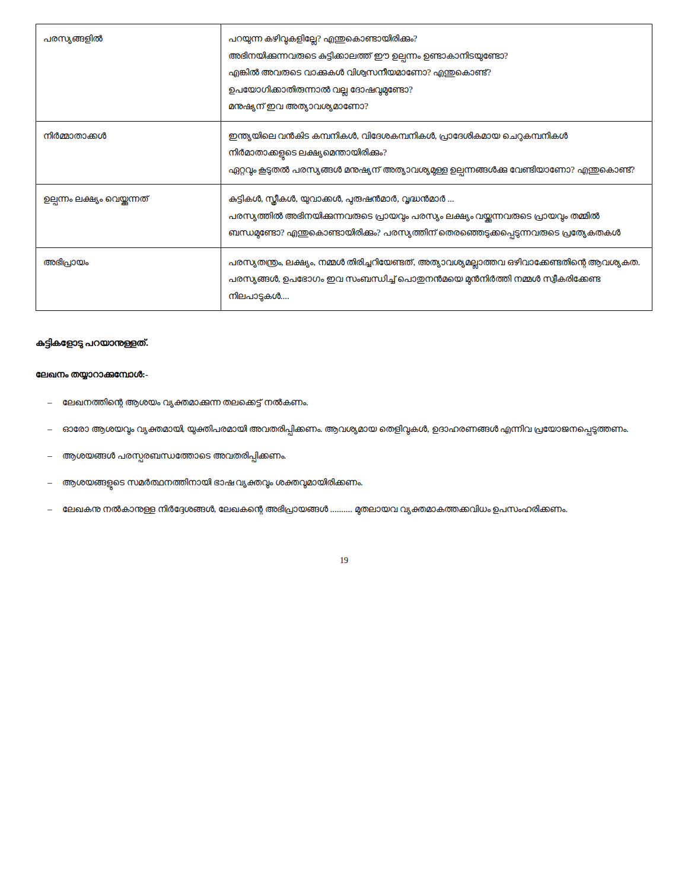| പരസ്യങ്ങളിൽ | പറയുന്ന കഴിവുകളില്ലേ? എന്തുകൊണ്ടായിരിക്കും? അഭിനയിക്കുന്നവരുടെ കുട്ടിക്കാലത്ത് ഈ ഉല്പന്നം ഉണ്ടാകാനിടയുണ്ടോ? എങ്കിൽ അവരുടെ വാക്കുകൾ വിശ്വസനീയമാണോ? എന്തുകൊണ്ട്? ഉപയോഗിക്കാതിരുന്നാൽ വല്ല ദോഷവുമുണ്ടോ? മനുഷ്യന് ഇവ അത്യാവശ്യമാണോ? |
| നിർമ്മാതാക്കൾ | ഇന്ത്യയിലെ വൻകിട കമ്പനികൾ, വിദേശകമ്പനികൾ, പ്രാദേശികമായ ചെറുകമ്പനികൾ നിർമാതാക്കളുടെ ലക്ഷ്യമെന്തായിരിക്കും? ഏറ്റവും കൂടുതൽ പരസ്യങ്ങൾ മനുഷ്യന് അത്യാവശ്യമുള്ള ഉല്പന്നങ്ങൾക്കു വേണ്ടിയാണോ? എന്തുകൊണ്ട്? |
| ഉല്പന്നം ലക്ഷ്യം വെയ്ക്കുന്നത് | കുട്ടികൾ, സ്ത്രീകൾ, യുവാക്കൾ, പുരുഷൻമാർ, വൃദ്ധൻമാർ ... പരസ്യത്തിൽ അഭിനയിക്കുന്നവരുടെ പ്രായവും പരസ്യം ലക്ഷ്യം വയ്ക്കുന്നവരുടെ പ്രായവും തമ്മിൽ ബന്ധമുണ്ടോ? എന്തുകൊണ്ടായിരിക്കും? പരസ്യത്തിന് തെരഞ്ഞെടുക്കപ്പെടുന്നവരുടെ പ്രത്യേകതകൾ |
| അഭിപ്രായം | പരസ്യതന്ത്രം, ലക്ഷ്യം, നമ്മൾ തിരിച്ചറിയേണ്ടത്, അത്യാവശ്യമല്ലാത്തവ ഒഴിവാക്കേണ്ടതിന്റെ ആവശ്യകത. പരസ്യങ്ങൾ, ഉപഭോഗം ഇവ സംബന്ധിച്ച് പൊതുനൻമയെ മുൻനിർത്തി നമ്മൾ സ്വീകരിക്കേണ്ട നിലപാടുകൾ.... |
കുട്ടികളോടു പറയാനുള്ളത്.
ലേഖനം തയ്യാറാക്കുമ്പോൾ:-
ലേഖനത്തിന്റെ ആശയം വ്യക്തമാക്കുന്ന തലക്കെട്ട് നൽകണം.
ഓരോ ആശയവും വ്യക്തമായി, യുക്തിപരമായി അവതരിപ്പിക്കണം. ആവശ്യമായ തെളിവുകൾ, ഉദാഹരണങ്ങൾ എന്നിവ പ്രയോജനപ്പെടുത്തണം.
ആശയങ്ങൾ പരസ്പരബന്ധത്തോടെ അവതരിപ്പിക്കണം.
ആശയങ്ങളുടെ സമർത്ഥനത്തിനായി ഭാഷ വ്യക്തവും ശക്തവുമായിരിക്കണം.
ലേഖകനു നൽകാനുള്ള നിർദ്ദേശങ്ങൾ, ലേഖകന്റെ അഭിപ്രായങ്ങൾ .......... മുതലായവ വ്യക്തമാകത്തക്കവിധം ഉപസംഹരിക്കണം.
19